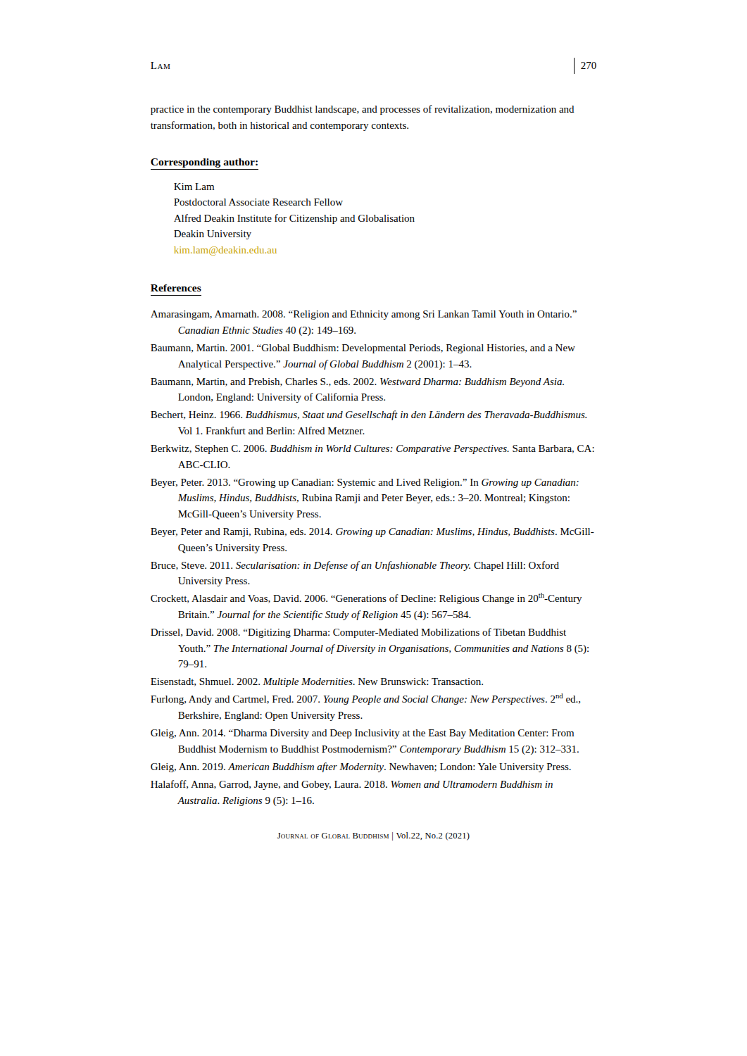Lam 270
practice in the contemporary Buddhist landscape, and processes of revitalization, modernization and transformation, both in historical and contemporary contexts.
Corresponding author:
Kim Lam
Postdoctoral Associate Research Fellow
Alfred Deakin Institute for Citizenship and Globalisation
Deakin University
kim.lam@deakin.edu.au
References
Amarasingam, Amarnath. 2008. “Religion and Ethnicity among Sri Lankan Tamil Youth in Ontario.” Canadian Ethnic Studies 40 (2): 149–169.
Baumann, Martin. 2001. “Global Buddhism: Developmental Periods, Regional Histories, and a New Analytical Perspective.” Journal of Global Buddhism 2 (2001): 1–43.
Baumann, Martin, and Prebish, Charles S., eds. 2002. Westward Dharma: Buddhism Beyond Asia. London, England: University of California Press.
Bechert, Heinz. 1966. Buddhismus, Staat und Gesellschaft in den Ländern des Theravada-Buddhismus. Vol 1. Frankfurt and Berlin: Alfred Metzner.
Berkwitz, Stephen C. 2006. Buddhism in World Cultures: Comparative Perspectives. Santa Barbara, CA: ABC-CLIO.
Beyer, Peter. 2013. “Growing up Canadian: Systemic and Lived Religion.” In Growing up Canadian: Muslims, Hindus, Buddhists, Rubina Ramji and Peter Beyer, eds.: 3–20. Montreal; Kingston: McGill-Queen’s University Press.
Beyer, Peter and Ramji, Rubina, eds. 2014. Growing up Canadian: Muslims, Hindus, Buddhists. McGill-Queen’s University Press.
Bruce, Steve. 2011. Secularisation: in Defense of an Unfashionable Theory. Chapel Hill: Oxford University Press.
Crockett, Alasdair and Voas, David. 2006. “Generations of Decline: Religious Change in 20th-Century Britain.” Journal for the Scientific Study of Religion 45 (4): 567–584.
Drissel, David. 2008. “Digitizing Dharma: Computer-Mediated Mobilizations of Tibetan Buddhist Youth.” The International Journal of Diversity in Organisations, Communities and Nations 8 (5): 79–91.
Eisenstadt, Shmuel. 2002. Multiple Modernities. New Brunswick: Transaction.
Furlong, Andy and Cartmel, Fred. 2007. Young People and Social Change: New Perspectives. 2nd ed., Berkshire, England: Open University Press.
Gleig, Ann. 2014. “Dharma Diversity and Deep Inclusivity at the East Bay Meditation Center: From Buddhist Modernism to Buddhist Postmodernism?” Contemporary Buddhism 15 (2): 312–331.
Gleig, Ann. 2019. American Buddhism after Modernity. Newhaven; London: Yale University Press.
Halafoff, Anna, Garrod, Jayne, and Gobey, Laura. 2018. Women and Ultramodern Buddhism in Australia. Religions 9 (5): 1–16.
Journal of Global Buddhism | Vol.22, No.2 (2021)